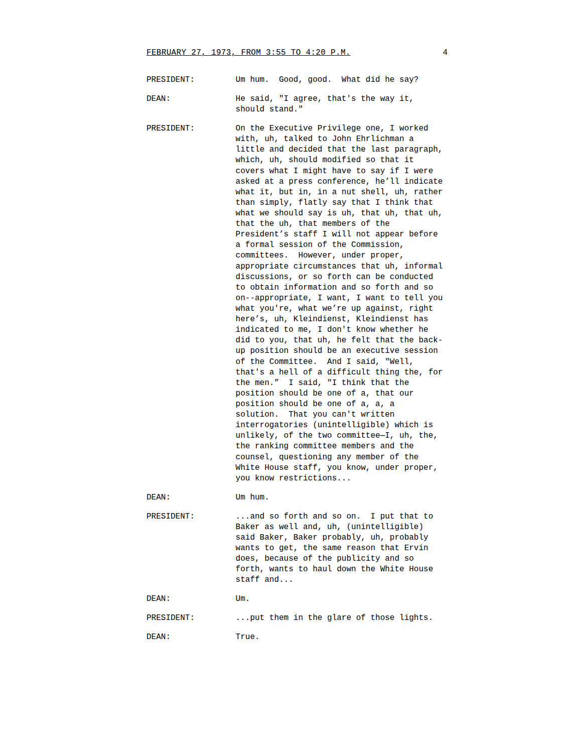FEBRUARY 27, 1973, FROM 3:55 TO 4:20 P.M. 4
| PRESIDENT: | Um hum. Good, good. What did he say? |
| DEAN: | He said, "I agree, that's the way it, should stand." |
| PRESIDENT: | On the Executive Privilege one, I worked with, uh, talked to John Ehrlichman a little and decided that the last paragraph, which, uh, should modified so that it covers what I might have to say if I were asked at a press conference, he’ll indicate what it, but in, in a nut shell, uh, rather than simply, flatly say that I think that what we should say is uh, that uh, that uh, that the uh, that members of the President’s staff I will not appear before a formal session of the Commission, committees. However, under proper, appropriate circumstances that uh, informal discussions, or so forth can be conducted to obtain information and so forth and so on--appropriate, I want, I want to tell you what you're, what we’re up against, right here’s, uh, Kleindienst, Kleindienst has indicated to me, I don't know whether he did to you, that uh, he felt that the back-up position should be an executive session of the Committee. And I said, "Well, that's a hell of a difficult thing the, for the men.” I said, "I think that the position should be one of a, that our position should be one of a, a, a solution. That you can't written interrogatories (unintelligible) which is unlikely, of the two committee—I, uh, the, the ranking committee members and the counsel, questioning any member of the White House staff, you know, under proper, you know restrictions... |
| DEAN: | Um hum. |
| PRESIDENT: | ...and so forth and so on. I put that to Baker as well and, uh, (unintelligible) said Baker, Baker probably, uh, probably wants to get, the same reason that Ervin does, because of the publicity and so forth, wants to haul down the White House staff and... |
| DEAN: | Um. |
| PRESIDENT: | ...put them in the glare of those lights. |
| DEAN: | True. |